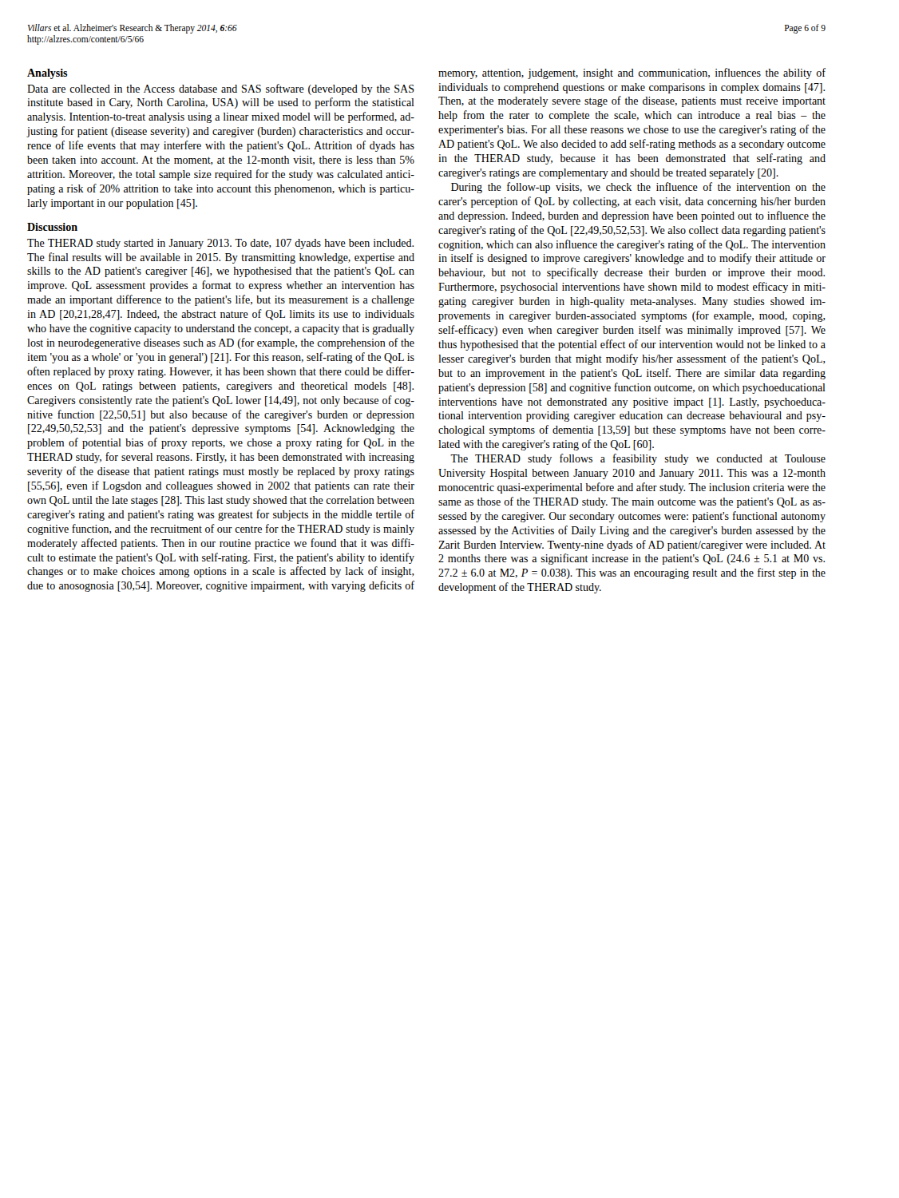Villars et al. Alzheimer's Research & Therapy 2014, 6:66
http://alzres.com/content/6/5/66
Page 6 of 9
Analysis
Data are collected in the Access database and SAS software (developed by the SAS institute based in Cary, North Carolina, USA) will be used to perform the statistical analysis. Intention-to-treat analysis using a linear mixed model will be performed, adjusting for patient (disease severity) and caregiver (burden) characteristics and occurrence of life events that may interfere with the patient's QoL. Attrition of dyads has been taken into account. At the moment, at the 12-month visit, there is less than 5% attrition. Moreover, the total sample size required for the study was calculated anticipating a risk of 20% attrition to take into account this phenomenon, which is particularly important in our population [45].
Discussion
The THERAD study started in January 2013. To date, 107 dyads have been included. The final results will be available in 2015. By transmitting knowledge, expertise and skills to the AD patient's caregiver [46], we hypothesised that the patient's QoL can improve. QoL assessment provides a format to express whether an intervention has made an important difference to the patient's life, but its measurement is a challenge in AD [20,21,28,47]. Indeed, the abstract nature of QoL limits its use to individuals who have the cognitive capacity to understand the concept, a capacity that is gradually lost in neurodegenerative diseases such as AD (for example, the comprehension of the item 'you as a whole' or 'you in general') [21]. For this reason, self-rating of the QoL is often replaced by proxy rating. However, it has been shown that there could be differences on QoL ratings between patients, caregivers and theoretical models [48]. Caregivers consistently rate the patient's QoL lower [14,49], not only because of cognitive function [22,50,51] but also because of the caregiver's burden or depression [22,49,50,52,53] and the patient's depressive symptoms [54]. Acknowledging the problem of potential bias of proxy reports, we chose a proxy rating for QoL in the THERAD study, for several reasons. Firstly, it has been demonstrated with increasing severity of the disease that patient ratings must mostly be replaced by proxy ratings [55,56], even if Logsdon and colleagues showed in 2002 that patients can rate their own QoL until the late stages [28]. This last study showed that the correlation between caregiver's rating and patient's rating was greatest for subjects in the middle tertile of cognitive function, and the recruitment of our centre for the THERAD study is mainly moderately affected patients. Then in our routine practice we found that it was difficult to estimate the patient's QoL with self-rating. First, the patient's ability to identify changes or to make choices among options in a scale is affected by lack of insight, due to anosognosia [30,54]. Moreover, cognitive impairment, with varying deficits of memory, attention, judgement, insight and communication, influences the ability of individuals to comprehend questions or make comparisons in complex domains [47]. Then, at the moderately severe stage of the disease, patients must receive important help from the rater to complete the scale, which can introduce a real bias – the experimenter's bias. For all these reasons we chose to use the caregiver's rating of the AD patient's QoL. We also decided to add self-rating methods as a secondary outcome in the THERAD study, because it has been demonstrated that self-rating and caregiver's ratings are complementary and should be treated separately [20].
During the follow-up visits, we check the influence of the intervention on the carer's perception of QoL by collecting, at each visit, data concerning his/her burden and depression. Indeed, burden and depression have been pointed out to influence the caregiver's rating of the QoL [22,49,50,52,53]. We also collect data regarding patient's cognition, which can also influence the caregiver's rating of the QoL. The intervention in itself is designed to improve caregivers' knowledge and to modify their attitude or behaviour, but not to specifically decrease their burden or improve their mood. Furthermore, psychosocial interventions have shown mild to modest efficacy in mitigating caregiver burden in high-quality meta-analyses. Many studies showed improvements in caregiver burden-associated symptoms (for example, mood, coping, self-efficacy) even when caregiver burden itself was minimally improved [57]. We thus hypothesised that the potential effect of our intervention would not be linked to a lesser caregiver's burden that might modify his/her assessment of the patient's QoL, but to an improvement in the patient's QoL itself. There are similar data regarding patient's depression [58] and cognitive function outcome, on which psychoeducational interventions have not demonstrated any positive impact [1]. Lastly, psychoeducational intervention providing caregiver education can decrease behavioural and psychological symptoms of dementia [13,59] but these symptoms have not been correlated with the caregiver's rating of the QoL [60].
The THERAD study follows a feasibility study we conducted at Toulouse University Hospital between January 2010 and January 2011. This was a 12-month monocentric quasi-experimental before and after study. The inclusion criteria were the same as those of the THERAD study. The main outcome was the patient's QoL as assessed by the caregiver. Our secondary outcomes were: patient's functional autonomy assessed by the Activities of Daily Living and the caregiver's burden assessed by the Zarit Burden Interview. Twenty-nine dyads of AD patient/caregiver were included. At 2 months there was a significant increase in the patient's QoL (24.6 ± 5.1 at M0 vs. 27.2 ± 6.0 at M2, P = 0.038). This was an encouraging result and the first step in the development of the THERAD study.